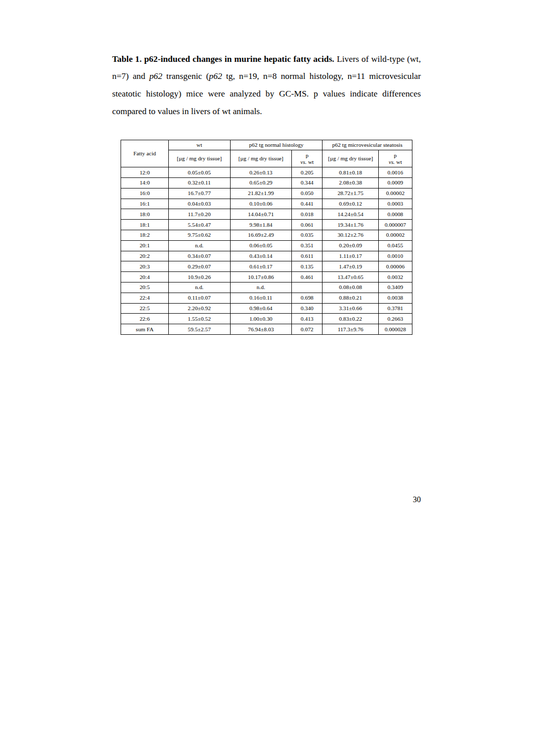Table 1. p62-induced changes in murine hepatic fatty acids. Livers of wild-type (wt, n=7) and p62 transgenic (p62 tg, n=19, n=8 normal histology, n=11 microvesicular steatotic histology) mice were analyzed by GC-MS. p values indicate differences compared to values in livers of wt animals.
| Fatty acid | wt | p62 tg normal histology | p62 tg microvesicular steatosis |
| --- | --- | --- | --- |
| [µg / mg dry tissue] | [µg / mg dry tissue] | p vs. wt | [µg / mg dry tissue] | p vs. wt |
| 12:0 | 0.05±0.05 | 0.26±0.13 | 0.205 | 0.81±0.18 | 0.0016 |
| 14:0 | 0.32±0.11 | 0.65±0.29 | 0.344 | 2.08±0.38 | 0.0009 |
| 16:0 | 16.7±0.77 | 21.82±1.99 | 0.050 | 28.72±1.75 | 0.00002 |
| 16:1 | 0.04±0.03 | 0.10±0.06 | 0.441 | 0.69±0.12 | 0.0003 |
| 18:0 | 11.7±0.20 | 14.04±0.71 | 0.018 | 14.24±0.54 | 0.0008 |
| 18:1 | 5.54±0.47 | 9.98±1.84 | 0.061 | 19.34±1.76 | 0.000007 |
| 18:2 | 9.75±0.62 | 16.69±2.49 | 0.035 | 30.12±2.76 | 0.00002 |
| 20:1 | n.d. | 0.06±0.05 | 0.351 | 0.20±0.09 | 0.0455 |
| 20:2 | 0.34±0.07 | 0.43±0.14 | 0.611 | 1.11±0.17 | 0.0010 |
| 20:3 | 0.29±0.07 | 0.61±0.17 | 0.135 | 1.47±0.19 | 0.00006 |
| 20:4 | 10.9±0.26 | 10.17±0.86 | 0.461 | 13.47±0.65 | 0.0032 |
| 20:5 | n.d. | n.d. | | 0.08±0.08 | 0.3409 |
| 22:4 | 0.11±0.07 | 0.16±0.11 | 0.698 | 0.88±0.21 | 0.0038 |
| 22:5 | 2.20±0.92 | 0.98±0.64 | 0.340 | 3.31±0.66 | 0.3781 |
| 22:6 | 1.55±0.52 | 1.00±0.30 | 0.413 | 0.83±0.22 | 0.2663 |
| sum FA | 59.5±2.57 | 76.94±8.03 | 0.072 | 117.3±9.76 | 0.000028 |
30